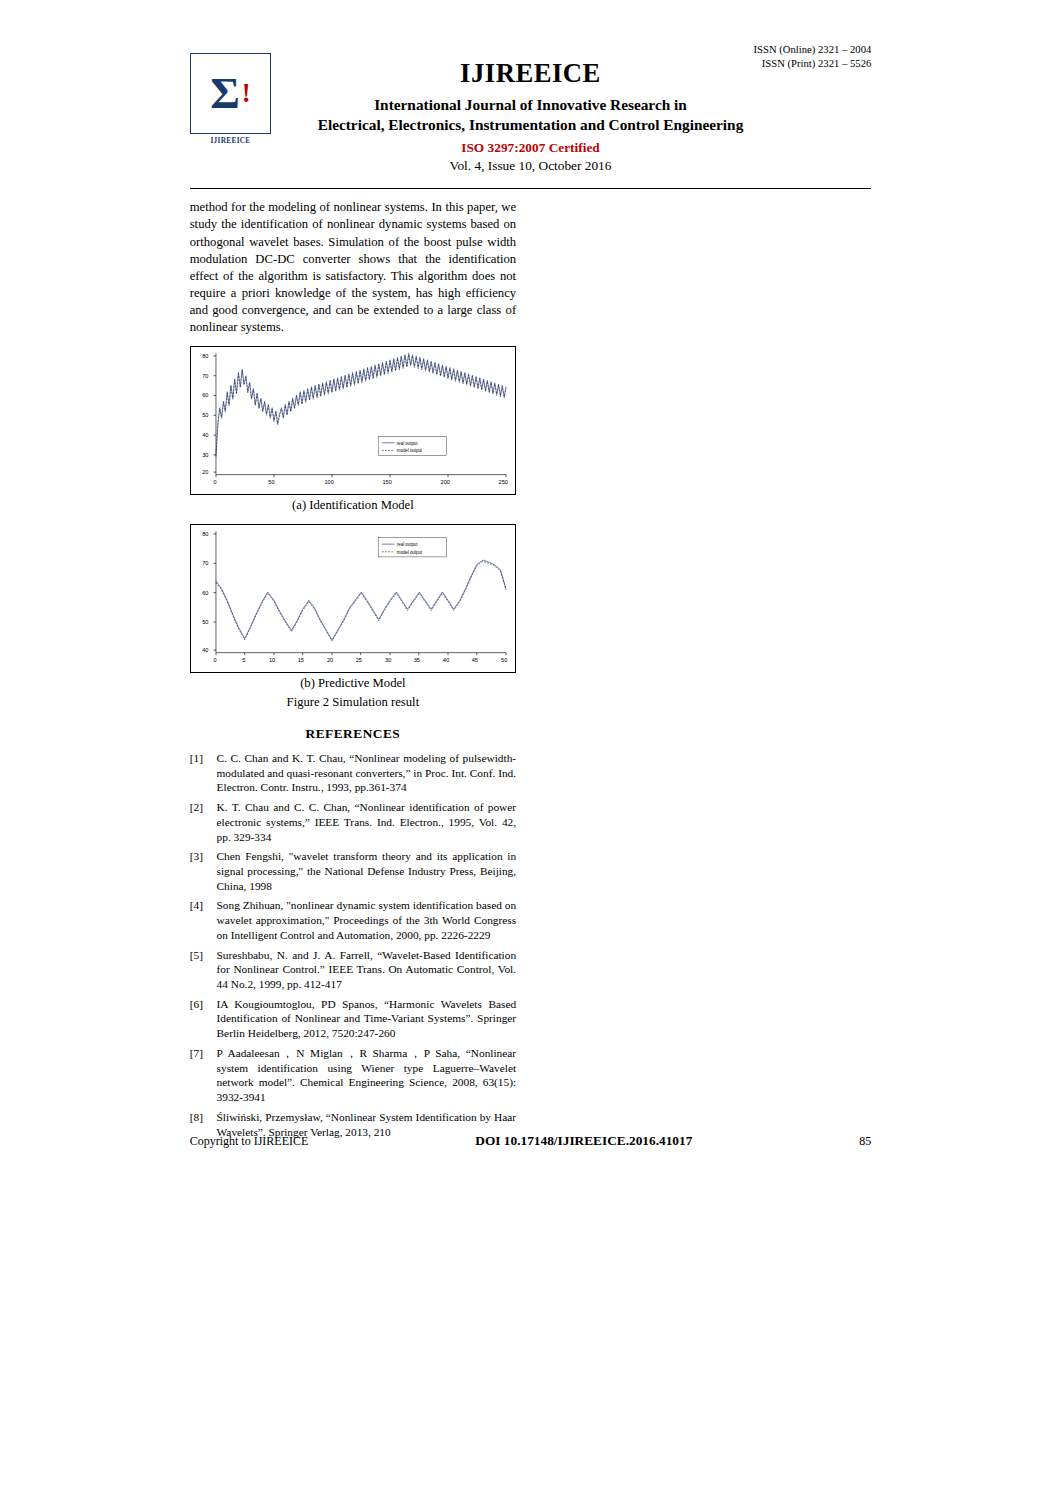ISSN (Online) 2321 – 2004
ISSN (Print) 2321 – 5526
Σ!
IJIREEICE
IJIREEICE
International Journal of Innovative Research in
Electrical, Electronics, Instrumentation and Control Engineering
ISO 3297:2007 Certified
Vol. 4, Issue 10, October 2016
method for the modeling of nonlinear systems. In this paper, we study the identification of nonlinear dynamic systems based on orthogonal wavelet bases. Simulation of the boost pulse width modulation DC-DC converter shows that the identification effect of the algorithm is satisfactory. This algorithm does not require a priori knowledge of the system, has high efficiency and good convergence, and can be extended to a large class of nonlinear systems.
80 70 60 50 40 30 20 0 50 100 150 200 250 real output model output
(a) Identification Model
80 70 60 50 40 0 5 10 15 20 25 30 35 40 45 50 real output model output
(b) Predictive Model
Figure 2 Simulation result
REFERENCES
C. C. Chan and K. T. Chau, “Nonlinear modeling of pulsewidth-modulated and quasi-resonant converters,” in Proc. Int. Conf. Ind. Electron. Contr. Instru., 1993, pp.361-374
K. T. Chau and C. C. Chan, “Nonlinear identification of power electronic systems,” IEEE Trans. Ind. Electron., 1995, Vol. 42, pp. 329-334
Chen Fengshi, "wavelet transform theory and its application in signal processing," the National Defense Industry Press, Beijing, China, 1998
Song Zhihuan, "nonlinear dynamic system identification based on wavelet approximation," Proceedings of the 3th World Congress on Intelligent Control and Automation, 2000, pp. 2226-2229
Sureshbabu, N. and J. A. Farrell, “Wavelet-Based Identification for Nonlinear Control.” IEEE Trans. On Automatic Control, Vol. 44 No.2, 1999, pp. 412-417
IA Kougioumtoglou, PD Spanos, “Harmonic Wavelets Based Identification of Nonlinear and Time-Variant Systems”. Springer Berlin Heidelberg, 2012, 7520:247-260
P Aadaleesan，N Miglan，R Sharma，P Saha, “Nonlinear system identification using Wiener type Laguerre–Wavelet network model”. Chemical Engineering Science, 2008, 63(15): 3932-3941
Śliwiński, Przemysław, “Nonlinear System Identification by Haar Wavelets”. Springer Verlag, 2013, 210
Copyright to IJIREEICE
DOI 10.17148/IJIREEICE.2016.41017
85